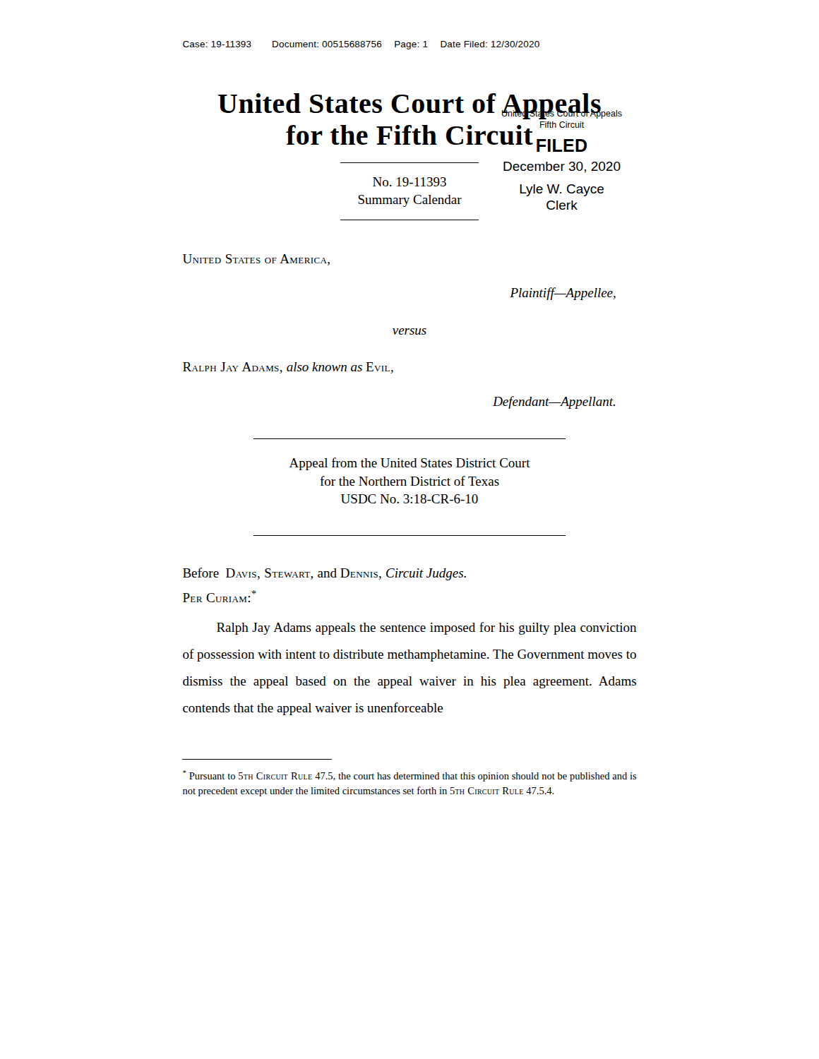Case: 19-11393 Document: 00515688756 Page: 1 Date Filed: 12/30/2020
United States Court of Appeals for the Fifth Circuit
United States Court of Appeals
Fifth Circuit
FILED
December 30, 2020
Lyle W. Cayce
Clerk
No. 19-11393
Summary Calendar
United States of America,
Plaintiff—Appellee,
versus
Ralph Jay Adams, also known as Evil,
Defendant—Appellant.
Appeal from the United States District Court
for the Northern District of Texas
USDC No. 3:18-CR-6-10
Before Davis, Stewart, and Dennis, Circuit Judges.
Per Curiam:*
Ralph Jay Adams appeals the sentence imposed for his guilty plea conviction of possession with intent to distribute methamphetamine. The Government moves to dismiss the appeal based on the appeal waiver in his plea agreement. Adams contends that the appeal waiver is unenforceable
* Pursuant to 5th Circuit Rule 47.5, the court has determined that this opinion should not be published and is not precedent except under the limited circumstances set forth in 5th Circuit Rule 47.5.4.